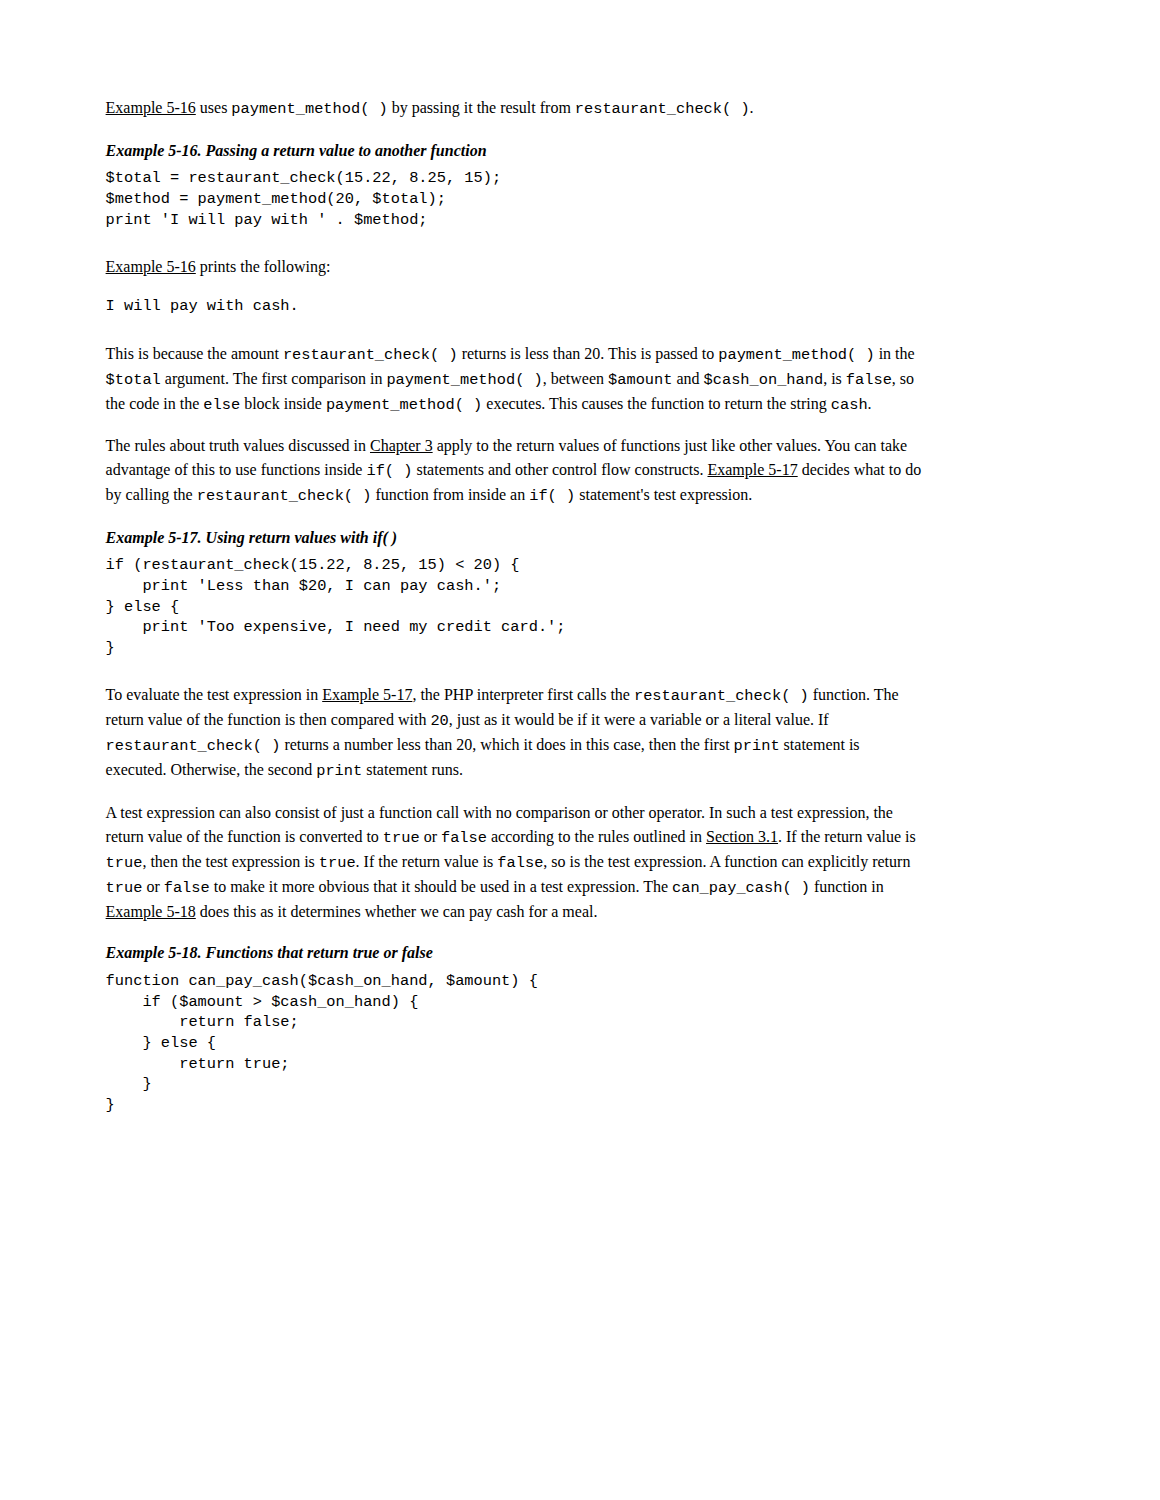Example 5-16 uses payment_method( ) by passing it the result from restaurant_check( ).
Example 5-16. Passing a return value to another function
$total = restaurant_check(15.22, 8.25, 15);
$method = payment_method(20, $total);
print 'I will pay with ' . $method;
Example 5-16 prints the following:
I will pay with cash.
This is because the amount restaurant_check( ) returns is less than 20. This is passed to payment_method( ) in the $total argument. The first comparison in payment_method( ), between $amount and $cash_on_hand, is false, so the code in the else block inside payment_method( ) executes. This causes the function to return the string cash.
The rules about truth values discussed in Chapter 3 apply to the return values of functions just like other values. You can take advantage of this to use functions inside if( ) statements and other control flow constructs. Example 5-17 decides what to do by calling the restaurant_check( ) function from inside an if( ) statement's test expression.
Example 5-17. Using return values with if( )
if (restaurant_check(15.22, 8.25, 15) < 20) {
    print 'Less than $20, I can pay cash.';
} else {
    print 'Too expensive, I need my credit card.';
}
To evaluate the test expression in Example 5-17, the PHP interpreter first calls the restaurant_check( ) function. The return value of the function is then compared with 20, just as it would be if it were a variable or a literal value. If restaurant_check( ) returns a number less than 20, which it does in this case, then the first print statement is executed. Otherwise, the second print statement runs.
A test expression can also consist of just a function call with no comparison or other operator. In such a test expression, the return value of the function is converted to true or false according to the rules outlined in Section 3.1. If the return value is true, then the test expression is true. If the return value is false, so is the test expression. A function can explicitly return true or false to make it more obvious that it should be used in a test expression. The can_pay_cash( ) function in Example 5-18 does this as it determines whether we can pay cash for a meal.
Example 5-18. Functions that return true or false
function can_pay_cash($cash_on_hand, $amount) {
    if ($amount > $cash_on_hand) {
        return false;
    } else {
        return true;
    }
}